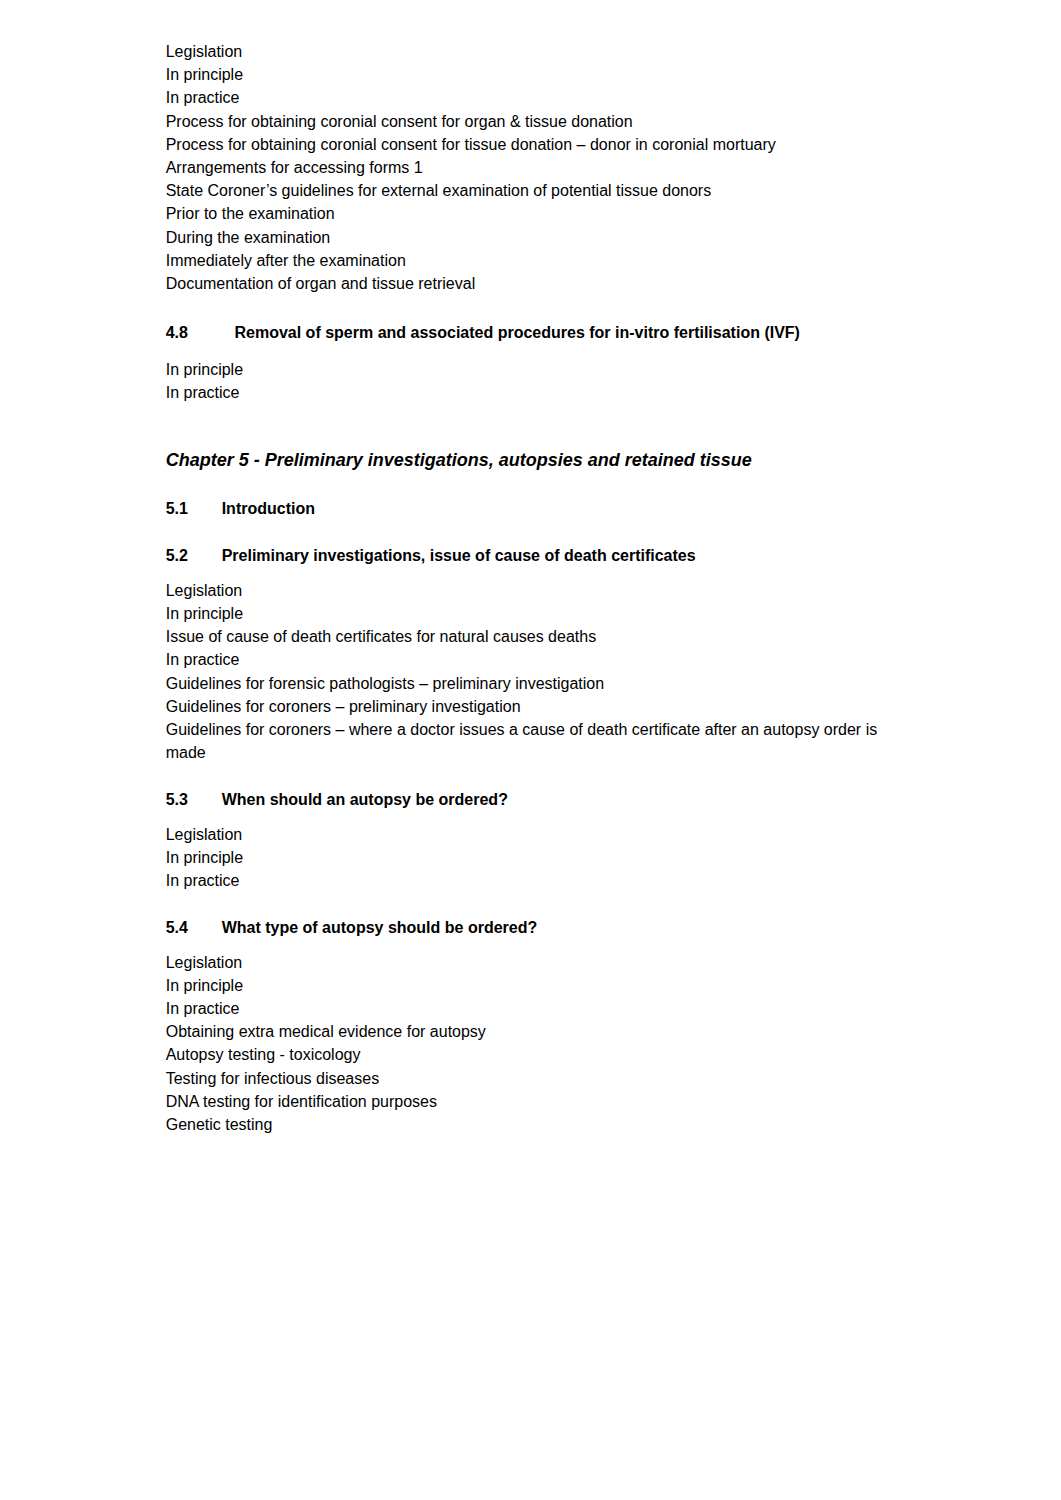Legislation
In principle
In practice
Process for obtaining coronial consent for organ & tissue donation
Process for obtaining coronial consent for tissue donation – donor in coronial mortuary
Arrangements for accessing forms 1
State Coroner’s guidelines for external examination of potential tissue donors
Prior to the examination
During the examination
Immediately after the examination
Documentation of organ and tissue retrieval
4.8 Removal of sperm and associated procedures for in-vitro fertilisation (IVF)
In principle
In practice
Chapter 5 - Preliminary investigations, autopsies and retained tissue
5.1 Introduction
5.2 Preliminary investigations, issue of cause of death certificates
Legislation
In principle
Issue of cause of death certificates for natural causes deaths
In practice
Guidelines for forensic pathologists – preliminary investigation
Guidelines for coroners – preliminary investigation
Guidelines for coroners – where a doctor issues a cause of death certificate after an autopsy order is made
5.3 When should an autopsy be ordered?
Legislation
In principle
In practice
5.4 What type of autopsy should be ordered?
Legislation
In principle
In practice
Obtaining extra medical evidence for autopsy
Autopsy testing - toxicology
Testing for infectious diseases
DNA testing for identification purposes
Genetic testing